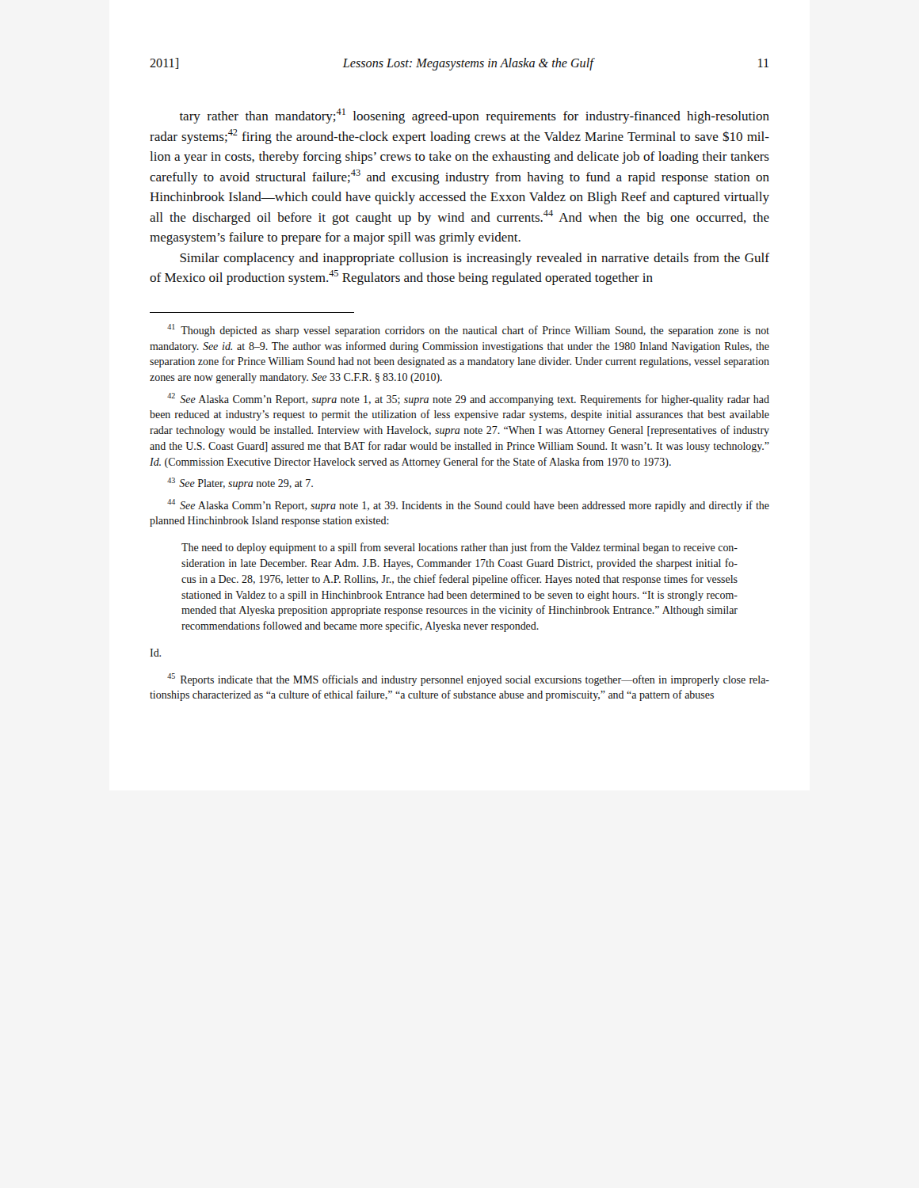2011] Lessons Lost: Megasystems in Alaska & the Gulf 11
tary rather than mandatory;41 loosening agreed-upon requirements for industry-financed high-resolution radar systems;42 firing the around-the-clock expert loading crews at the Valdez Marine Terminal to save $10 million a year in costs, thereby forcing ships’ crews to take on the exhausting and delicate job of loading their tankers carefully to avoid structural failure;43 and excusing industry from having to fund a rapid response station on Hinchinbrook Island—which could have quickly accessed the Exxon Valdez on Bligh Reef and captured virtually all the discharged oil before it got caught up by wind and currents.44 And when the big one occurred, the megasystem’s failure to prepare for a major spill was grimly evident.
Similar complacency and inappropriate collusion is increasingly revealed in narrative details from the Gulf of Mexico oil production system.45 Regulators and those being regulated operated together in
41 Though depicted as sharp vessel separation corridors on the nautical chart of Prince William Sound, the separation zone is not mandatory. See id. at 8–9. The author was informed during Commission investigations that under the 1980 Inland Navigation Rules, the separation zone for Prince William Sound had not been designated as a mandatory lane divider. Under current regulations, vessel separation zones are now generally mandatory. See 33 C.F.R. § 83.10 (2010).
42 See Alaska Comm’n Report, supra note 1, at 35; supra note 29 and accompanying text. Requirements for higher-quality radar had been reduced at industry’s request to permit the utilization of less expensive radar systems, despite initial assurances that best available radar technology would be installed. Interview with Havelock, supra note 27. “When I was Attorney General [representatives of industry and the U.S. Coast Guard] assured me that BAT for radar would be installed in Prince William Sound. It wasn’t. It was lousy technology.” Id. (Commission Executive Director Havelock served as Attorney General for the State of Alaska from 1970 to 1973).
43 See Plater, supra note 29, at 7.
44 See Alaska Comm’n Report, supra note 1, at 39. Incidents in the Sound could have been addressed more rapidly and directly if the planned Hinchinbrook Island response station existed:
The need to deploy equipment to a spill from several locations rather than just from the Valdez terminal began to receive consideration in late December. Rear Adm. J.B. Hayes, Commander 17th Coast Guard District, provided the sharpest initial focus in a Dec. 28, 1976, letter to A.P. Rollins, Jr., the chief federal pipeline officer. Hayes noted that response times for vessels stationed in Valdez to a spill in Hinchinbrook Entrance had been determined to be seven to eight hours. “It is strongly recommended that Alyeska preposition appropriate response resources in the vicinity of Hinchinbrook Entrance.” Although similar recommendations followed and became more specific, Alyeska never responded.
Id.
45 Reports indicate that the MMS officials and industry personnel enjoyed social excursions together—often in improperly close relationships characterized as “a culture of ethical failure,” “a culture of substance abuse and promiscuity,” and “a pattern of abuses